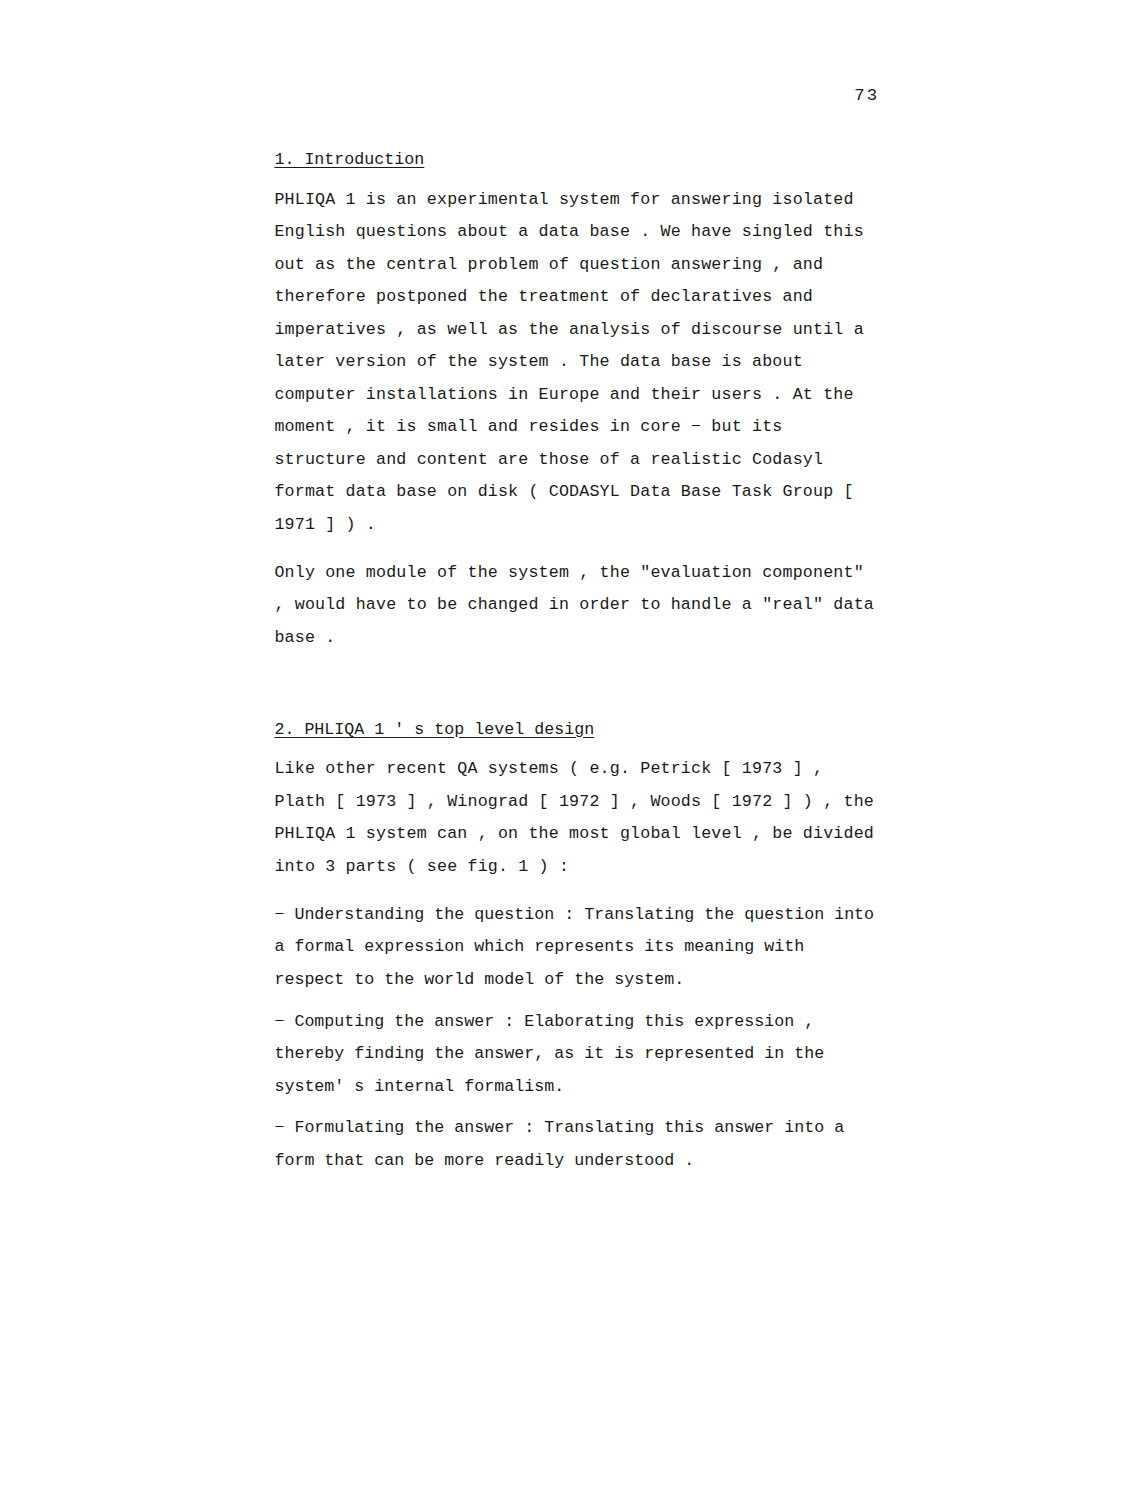73
1. Introduction
PHLIQA 1 is an experimental system for answering isolated English questions about a data base . We have singled this out as the central problem of question answering , and therefore postponed the treatment of declaratives and imperatives , as well as the analysis of discourse until a later version of the system . The data base is about computer installations in Europe and their users . At the moment , it is small and resides in core − but its structure and content are those of a realistic Codasyl format data base on disk ( CODASYL Data Base Task Group [ 1971 ] ) .
Only one module of the system , the "evaluation component" , would have to be changed in order to handle a "real" data base .
2. PHLIQA 1 ' s top level design
Like other recent QA systems ( e.g. Petrick [ 1973 ] , Plath [ 1973 ] , Winograd [ 1972 ] , Woods [ 1972 ] ) , the PHLIQA 1 system can , on the most global level , be divided into 3 parts ( see fig. 1 ) :
− Understanding the question : Translating the question into a formal expression which represents its meaning with respect to the world model of the system.
− Computing the answer : Elaborating this expression , thereby finding the answer, as it is represented in the system' s internal formalism.
− Formulating the answer : Translating this answer into a form that can be more readily understood .